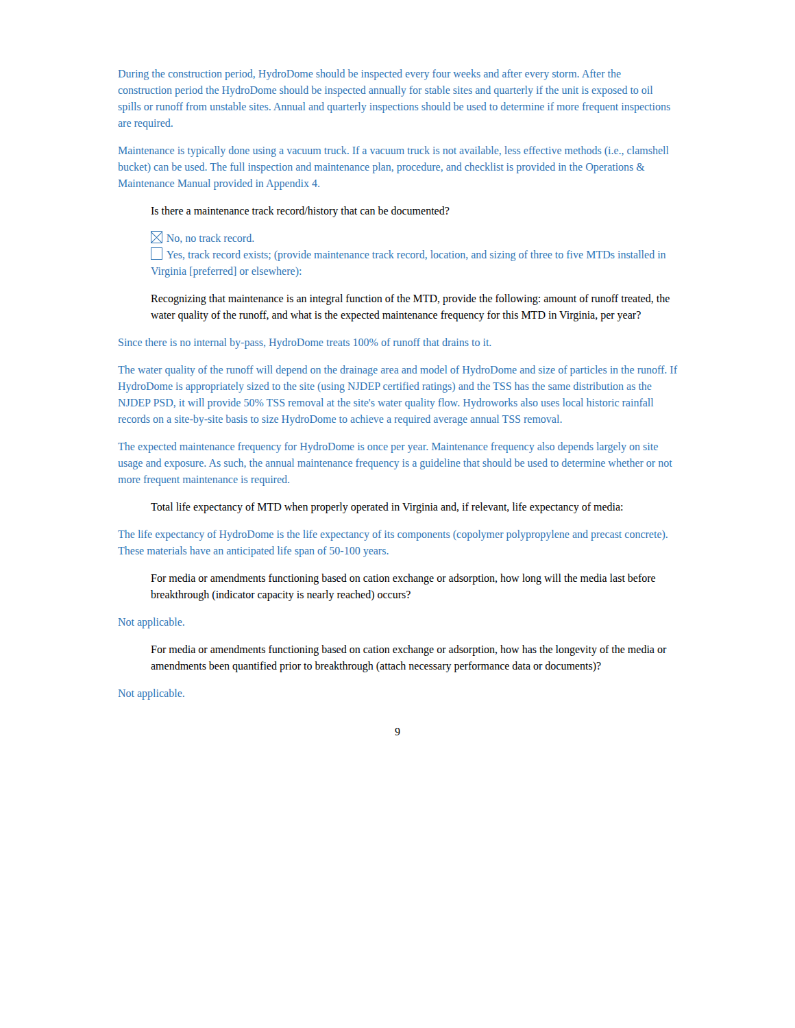During the construction period, HydroDome should be inspected every four weeks and after every storm. After the construction period the HydroDome should be inspected annually for stable sites and quarterly if the unit is exposed to oil spills or runoff from unstable sites. Annual and quarterly inspections should be used to determine if more frequent inspections are required.
Maintenance is typically done using a vacuum truck. If a vacuum truck is not available, less effective methods (i.e., clamshell bucket) can be used. The full inspection and maintenance plan, procedure, and checklist is provided in the Operations & Maintenance Manual provided in Appendix 4.
Is there a maintenance track record/history that can be documented?
No, no track record.
Yes, track record exists; (provide maintenance track record, location, and sizing of three to five MTDs installed in Virginia [preferred] or elsewhere):
Recognizing that maintenance is an integral function of the MTD, provide the following: amount of runoff treated, the water quality of the runoff, and what is the expected maintenance frequency for this MTD in Virginia, per year?
Since there is no internal by-pass, HydroDome treats 100% of runoff that drains to it.
The water quality of the runoff will depend on the drainage area and model of HydroDome and size of particles in the runoff. If HydroDome is appropriately sized to the site (using NJDEP certified ratings) and the TSS has the same distribution as the NJDEP PSD, it will provide 50% TSS removal at the site's water quality flow. Hydroworks also uses local historic rainfall records on a site-by-site basis to size HydroDome to achieve a required average annual TSS removal.
The expected maintenance frequency for HydroDome is once per year. Maintenance frequency also depends largely on site usage and exposure. As such, the annual maintenance frequency is a guideline that should be used to determine whether or not more frequent maintenance is required.
Total life expectancy of MTD when properly operated in Virginia and, if relevant, life expectancy of media:
The life expectancy of HydroDome is the life expectancy of its components (copolymer polypropylene and precast concrete). These materials have an anticipated life span of 50-100 years.
For media or amendments functioning based on cation exchange or adsorption, how long will the media last before breakthrough (indicator capacity is nearly reached) occurs?
Not applicable.
For media or amendments functioning based on cation exchange or adsorption, how has the longevity of the media or amendments been quantified prior to breakthrough (attach necessary performance data or documents)?
Not applicable.
9